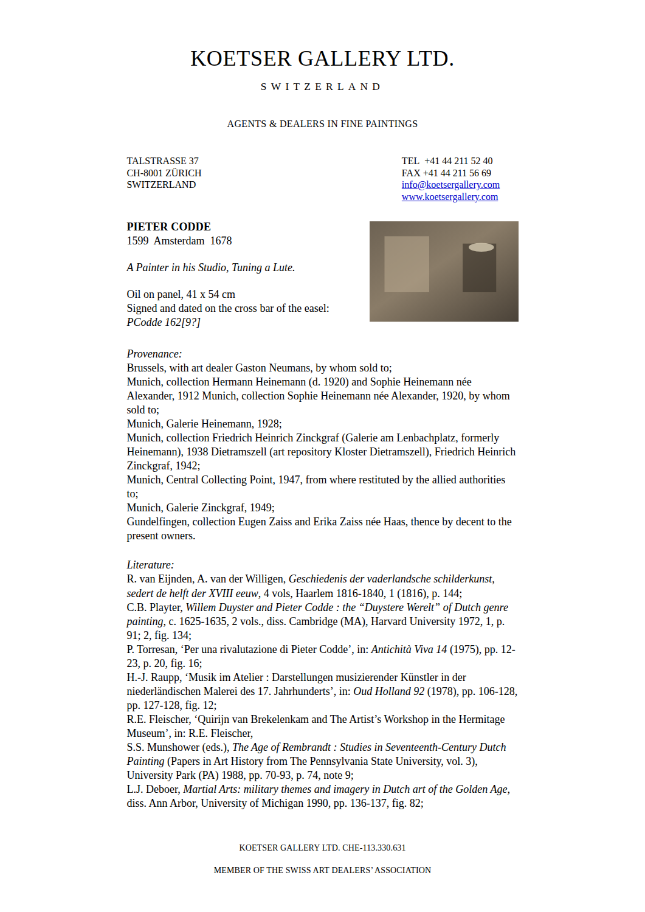KOETSER GALLERY LTD.
SWITZERLAND
AGENTS & DEALERS IN FINE PAINTINGS
| TALSTRASSE 37 CH-8001 ZÜRICH SWITZERLAND | TEL +41 44 211 52 40 FAX +41 44 211 56 69 info@koetsergallery.com www.koetsergallery.com |
PIETER CODDE
1599 Amsterdam 1678
A Painter in his Studio, Tuning a Lute.
Oil on panel, 41 x 54 cm
Signed and dated on the cross bar of the easel:
PCodde 162[9?]
Provenance:
Brussels, with art dealer Gaston Neumans, by whom sold to;
Munich, collection Hermann Heinemann (d. 1920) and Sophie Heinemann née Alexander, 1912 Munich, collection Sophie Heinemann née Alexander, 1920, by whom sold to;
Munich, Galerie Heinemann, 1928;
Munich, collection Friedrich Heinrich Zinckgraf (Galerie am Lenbachplatz, formerly Heinemann), 1938 Dietramszell (art repository Kloster Dietramszell), Friedrich Heinrich Zinckgraf, 1942;
Munich, Central Collecting Point, 1947, from where restituted by the allied authorities to;
Munich, Galerie Zinckgraf, 1949;
Gundelfingen, collection Eugen Zaiss and Erika Zaiss née Haas, thence by decent to the present owners.
Literature:
R. van Eijnden, A. van der Willigen, Geschiedenis der vaderlandsche schilderkunst, sedert de helft der XVIII eeuw, 4 vols, Haarlem 1816-1840, 1 (1816), p. 144;
C.B. Playter, Willem Duyster and Pieter Codde : the “Duystere Werelt” of Dutch genre painting, c. 1625-1635, 2 vols., diss. Cambridge (MA), Harvard University 1972, 1, p. 91; 2, fig. 134;
P. Torresan, ‘Per una rivalutazione di Pieter Codde’, in: Antichità Viva 14 (1975), pp. 12-23, p. 20, fig. 16;
H.-J. Raupp, ‘Musik im Atelier : Darstellungen musizierender Künstler in der
niederländischen Malerei des 17. Jahrhunderts’, in: Oud Holland 92 (1978), pp. 106-128, pp. 127-128, fig. 12;
R.E. Fleischer, ‘Quirijn van Brekelenkam and The Artist’s Workshop in the Hermitage Museum’, in: R.E. Fleischer,
S.S. Munshower (eds.), The Age of Rembrandt : Studies in Seventeenth-Century Dutch Painting (Papers in Art History from The Pennsylvania State University, vol. 3), University Park (PA) 1988, pp. 70-93, p. 74, note 9;
L.J. Deboer, Martial Arts: military themes and imagery in Dutch art of the Golden Age, diss. Ann Arbor, University of Michigan 1990, pp. 136-137, fig. 82;
KOETSER GALLERY LTD. CHE-113.330.631
MEMBER OF THE SWISS ART DEALERS’ ASSOCIATION